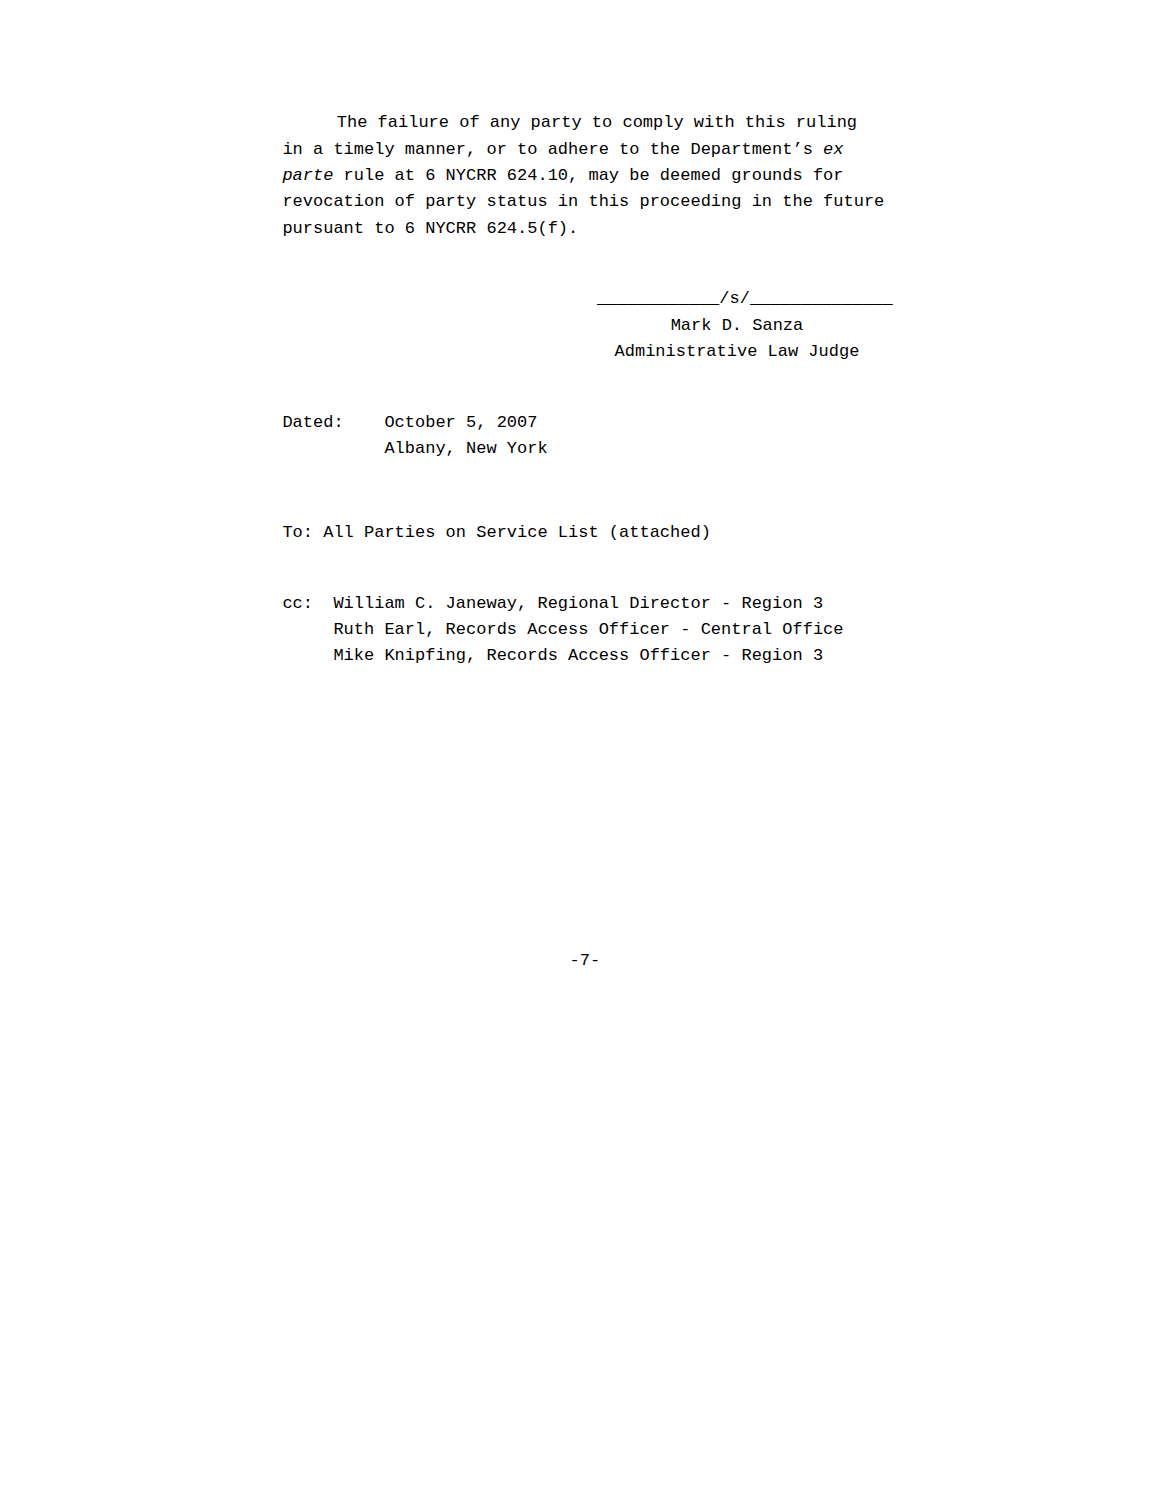The failure of any party to comply with this ruling in a timely manner, or to adhere to the Department’s ex parte rule at 6 NYCRR 624.10, may be deemed grounds for revocation of party status in this proceeding in the future pursuant to 6 NYCRR 624.5(f).
____________/s/______________
Mark D. Sanza
Administrative Law Judge
Dated: October 5, 2007 Albany, New York
To: All Parties on Service List (attached)
cc: William C. Janeway, Regional Director - Region 3 Ruth Earl, Records Access Officer - Central Office Mike Knipfing, Records Access Officer - Region 3
-7-